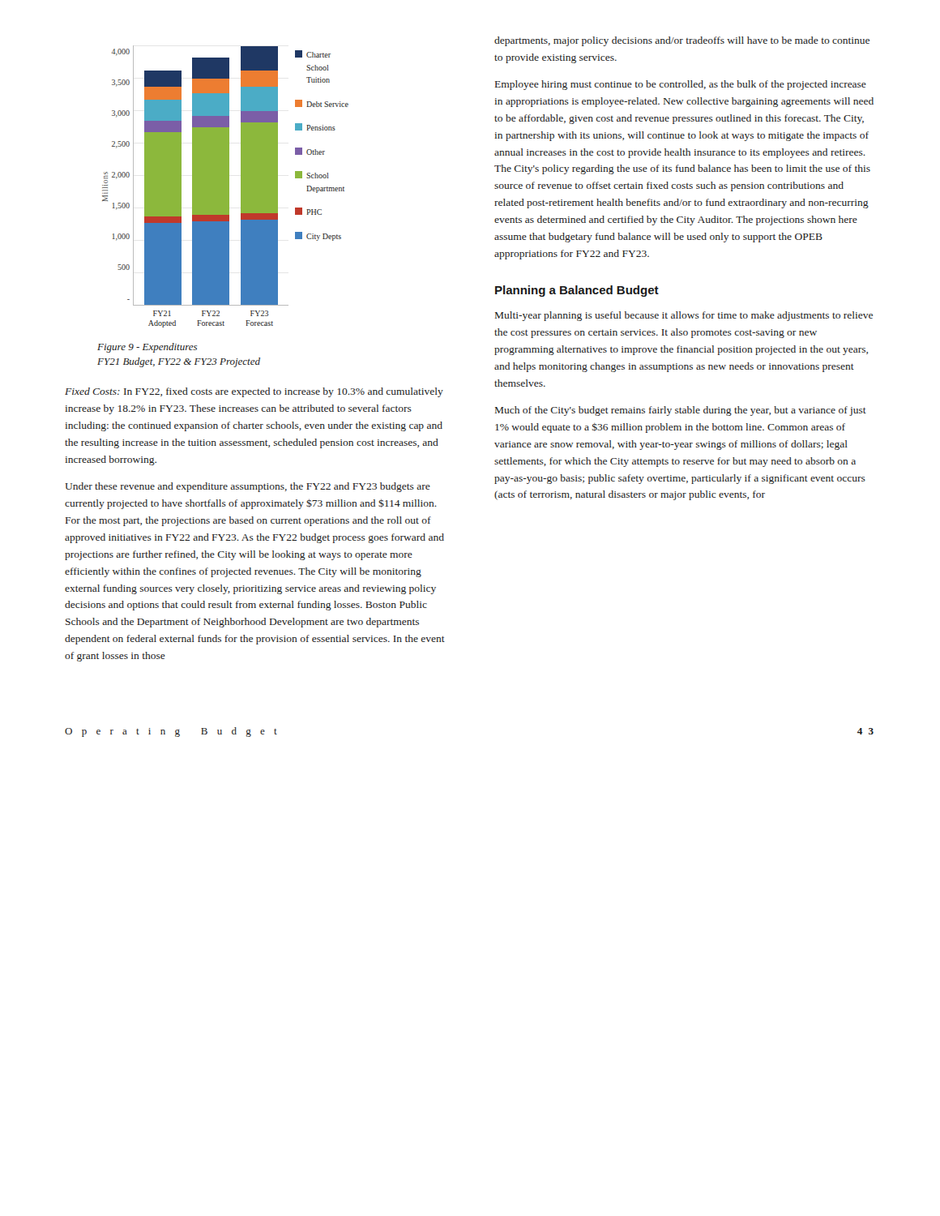Millions
4,000
3,500
3,000
2,500
2,000
1,500
1,000
500
-
FY21
Adopted
FY22
Forecast
FY23
Forecast
Charter
School
Tuition
Debt Service
Pensions
Other
School
Department
PHC
City Depts
Figure 9 - Expenditures
FY21 Budget, FY22 & FY23 Projected
Fixed Costs: In FY22, fixed costs are expected to increase by 10.3% and cumulatively increase by 18.2% in FY23. These increases can be attributed to several factors including: the continued expansion of charter schools, even under the existing cap and the resulting increase in the tuition assessment, scheduled pension cost increases, and increased borrowing.
Under these revenue and expenditure assumptions, the FY22 and FY23 budgets are currently projected to have shortfalls of approximately $73 million and $114 million. For the most part, the projections are based on current operations and the roll out of approved initiatives in FY22 and FY23. As the FY22 budget process goes forward and projections are further refined, the City will be looking at ways to operate more efficiently within the confines of projected revenues. The City will be monitoring external funding sources very closely, prioritizing service areas and reviewing policy decisions and options that could result from external funding losses. Boston Public Schools and the Department of Neighborhood Development are two departments dependent on federal external funds for the provision of essential services. In the event of grant losses in those
departments, major policy decisions and/or tradeoffs will have to be made to continue to provide existing services.
Employee hiring must continue to be controlled, as the bulk of the projected increase in appropriations is employee-related. New collective bargaining agreements will need to be affordable, given cost and revenue pressures outlined in this forecast. The City, in partnership with its unions, will continue to look at ways to mitigate the impacts of annual increases in the cost to provide health insurance to its employees and retirees. The City's policy regarding the use of its fund balance has been to limit the use of this source of revenue to offset certain fixed costs such as pension contributions and related post-retirement health benefits and/or to fund extraordinary and non-recurring events as determined and certified by the City Auditor. The projections shown here assume that budgetary fund balance will be used only to support the OPEB appropriations for FY22 and FY23.
Planning a Balanced Budget
Multi-year planning is useful because it allows for time to make adjustments to relieve the cost pressures on certain services. It also promotes cost-saving or new programming alternatives to improve the financial position projected in the out years, and helps monitoring changes in assumptions as new needs or innovations present themselves.
Much of the City's budget remains fairly stable during the year, but a variance of just 1% would equate to a $36 million problem in the bottom line. Common areas of variance are snow removal, with year-to-year swings of millions of dollars; legal settlements, for which the City attempts to reserve for but may need to absorb on a pay-as-you-go basis; public safety overtime, particularly if a significant event occurs (acts of terrorism, natural disasters or major public events, for
O p e r a t i n g B u d g e t
4 3